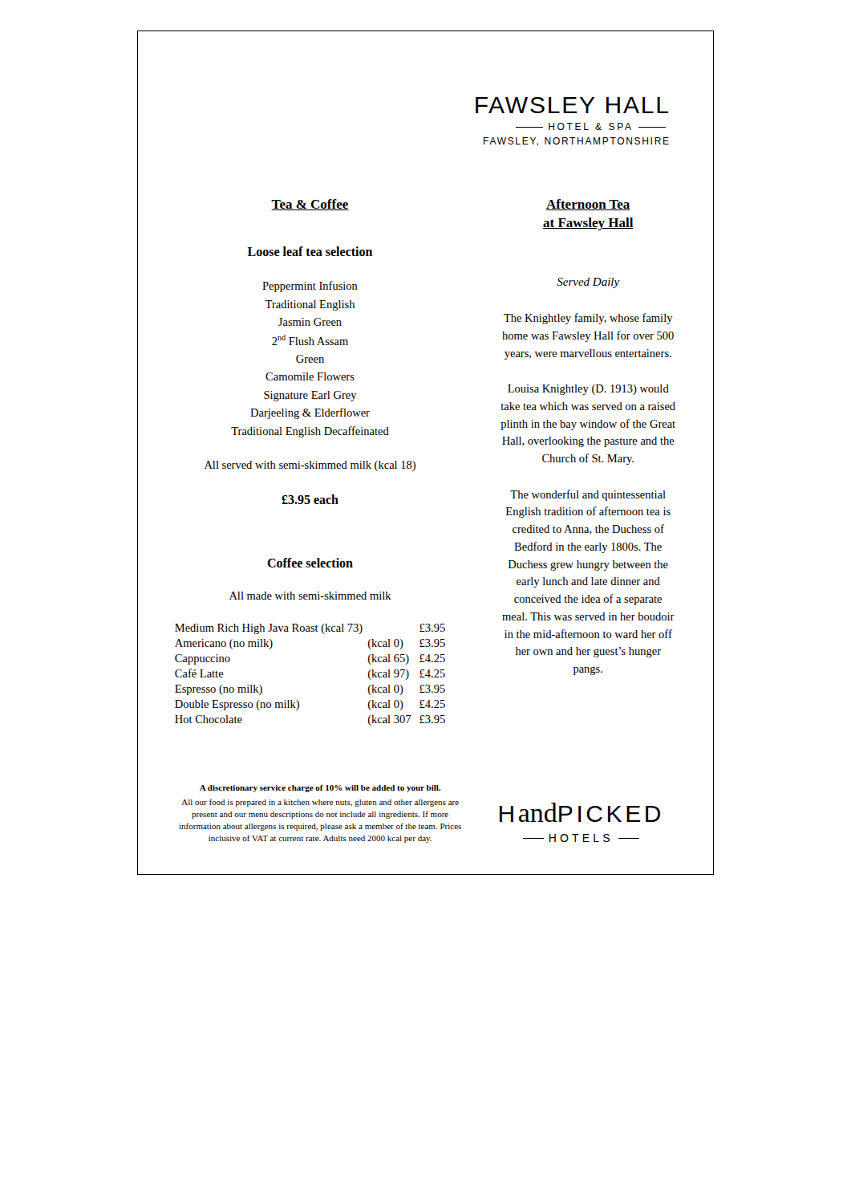FAWSLEY HALL
HOTEL & SPA
FAWSLEY, NORTHAMPTONSHIRE
Tea & Coffee
Loose leaf tea selection
Peppermint Infusion
Traditional English
Jasmin Green
2nd Flush Assam
Green
Camomile Flowers
Signature Earl Grey
Darjeeling & Elderflower
Traditional English Decaffeinated
All served with semi-skimmed milk (kcal 18)
£3.95 each
Coffee selection
All made with semi-skimmed milk
| Medium Rich High Java Roast (kcal 73) | | £3.95 |
| Americano (no milk) | (kcal 0) | £3.95 |
| Cappuccino | (kcal 65) | £4.25 |
| Café Latte | (kcal 97) | £4.25 |
| Espresso (no milk) | (kcal 0) | £3.95 |
| Double Espresso (no milk) | (kcal 0) | £4.25 |
| Hot Chocolate | (kcal 307 | £3.95 |
Afternoon Tea
at Fawsley Hall
Served Daily
The Knightley family, whose family home was Fawsley Hall for over 500 years, were marvellous entertainers.
Louisa Knightley (D. 1913) would take tea which was served on a raised plinth in the bay window of the Great Hall, overlooking the pasture and the Church of St. Mary.
The wonderful and quintessential English tradition of afternoon tea is credited to Anna, the Duchess of Bedford in the early 1800s. The Duchess grew hungry between the early lunch and late dinner and conceived the idea of a separate meal. This was served in her boudoir in the mid-afternoon to ward her off her own and her guest’s hunger pangs.
A discretionary service charge of 10% will be added to your bill. All our food is prepared in a kitchen where nuts, gluten and other allergens are present and our menu descriptions do not include all ingredients. If more information about allergens is required, please ask a member of the team. Prices inclusive of VAT at current rate. Adults need 2000 kcal per day.
Hand PICKED
HOTELS